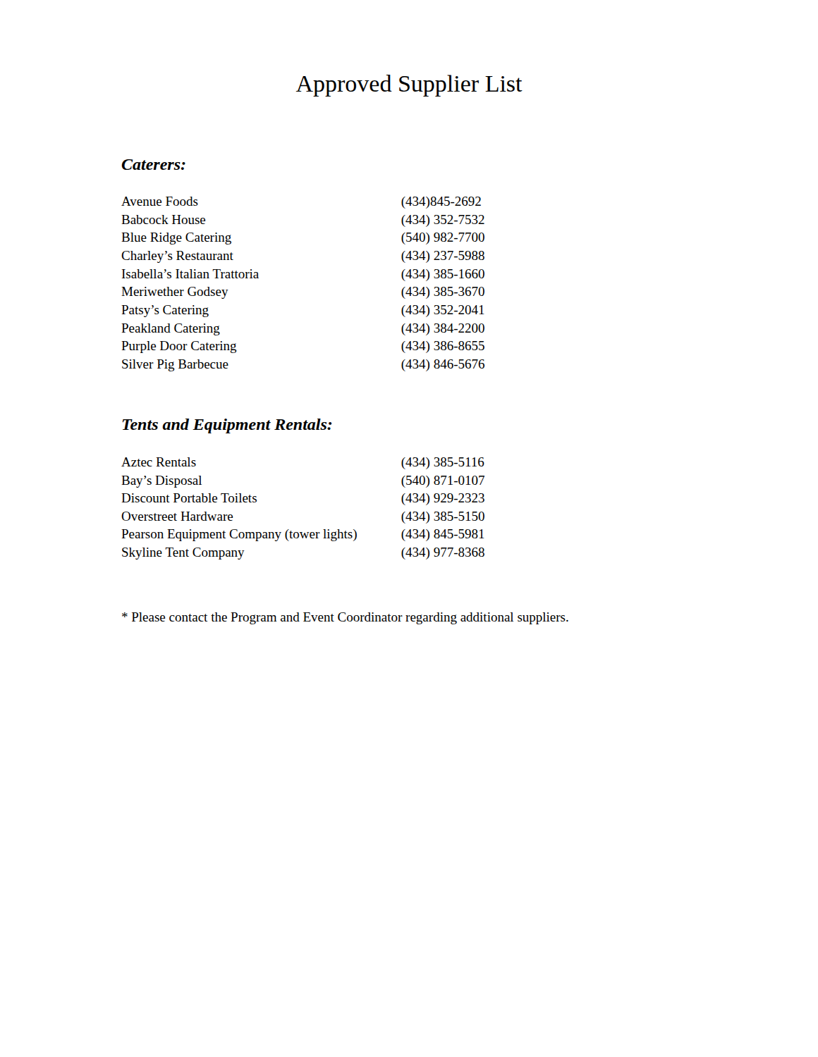Approved Supplier List
Caterers:
| Avenue Foods | (434)845-2692 |
| Babcock House | (434) 352-7532 |
| Blue Ridge Catering | (540) 982-7700 |
| Charley’s Restaurant | (434) 237-5988 |
| Isabella’s Italian Trattoria | (434) 385-1660 |
| Meriwether Godsey | (434) 385-3670 |
| Patsy’s Catering | (434) 352-2041 |
| Peakland Catering | (434) 384-2200 |
| Purple Door Catering | (434) 386-8655 |
| Silver Pig Barbecue | (434) 846-5676 |
Tents and Equipment Rentals:
| Aztec Rentals | (434) 385-5116 |
| Bay’s Disposal | (540) 871-0107 |
| Discount Portable Toilets | (434) 929-2323 |
| Overstreet Hardware | (434) 385-5150 |
| Pearson Equipment Company (tower lights) | (434) 845-5981 |
| Skyline Tent Company | (434) 977-8368 |
* Please contact the Program and Event Coordinator regarding additional suppliers.